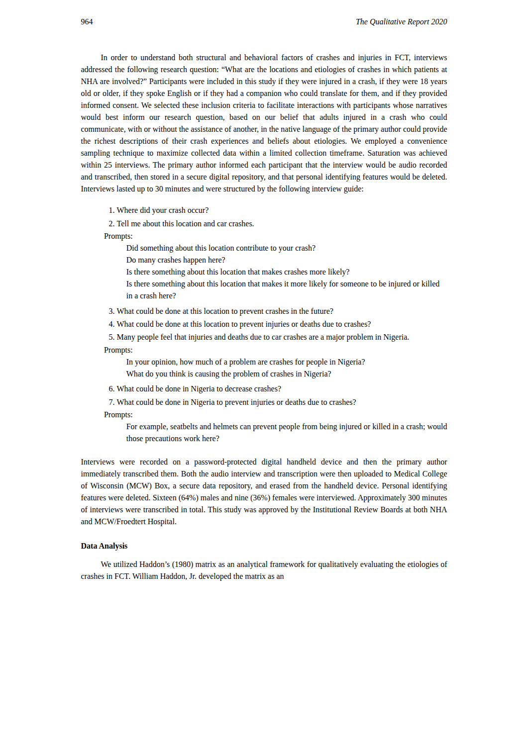964 The Qualitative Report 2020
In order to understand both structural and behavioral factors of crashes and injuries in FCT, interviews addressed the following research question: “What are the locations and etiologies of crashes in which patients at NHA are involved?” Participants were included in this study if they were injured in a crash, if they were 18 years old or older, if they spoke English or if they had a companion who could translate for them, and if they provided informed consent. We selected these inclusion criteria to facilitate interactions with participants whose narratives would best inform our research question, based on our belief that adults injured in a crash who could communicate, with or without the assistance of another, in the native language of the primary author could provide the richest descriptions of their crash experiences and beliefs about etiologies. We employed a convenience sampling technique to maximize collected data within a limited collection timeframe. Saturation was achieved within 25 interviews. The primary author informed each participant that the interview would be audio recorded and transcribed, then stored in a secure digital repository, and that personal identifying features would be deleted. Interviews lasted up to 30 minutes and were structured by the following interview guide:
Where did your crash occur?
Tell me about this location and car crashes. Prompts:
Did something about this location contribute to your crash?
Do many crashes happen here?
Is there something about this location that makes crashes more likely?
Is there something about this location that makes it more likely for someone to be injured or killed in a crash here?
What could be done at this location to prevent crashes in the future?
What could be done at this location to prevent injuries or deaths due to crashes?
Many people feel that injuries and deaths due to car crashes are a major problem in Nigeria. Prompts:
In your opinion, how much of a problem are crashes for people in Nigeria?
What do you think is causing the problem of crashes in Nigeria?
What could be done in Nigeria to decrease crashes?
What could be done in Nigeria to prevent injuries or deaths due to crashes? Prompts:
For example, seatbelts and helmets can prevent people from being injured or killed in a crash; would those precautions work here?
Interviews were recorded on a password-protected digital handheld device and then the primary author immediately transcribed them. Both the audio interview and transcription were then uploaded to Medical College of Wisconsin (MCW) Box, a secure data repository, and erased from the handheld device. Personal identifying features were deleted. Sixteen (64%) males and nine (36%) females were interviewed. Approximately 300 minutes of interviews were transcribed in total. This study was approved by the Institutional Review Boards at both NHA and MCW/Froedtert Hospital.
Data Analysis
We utilized Haddon’s (1980) matrix as an analytical framework for qualitatively evaluating the etiologies of crashes in FCT. William Haddon, Jr. developed the matrix as an